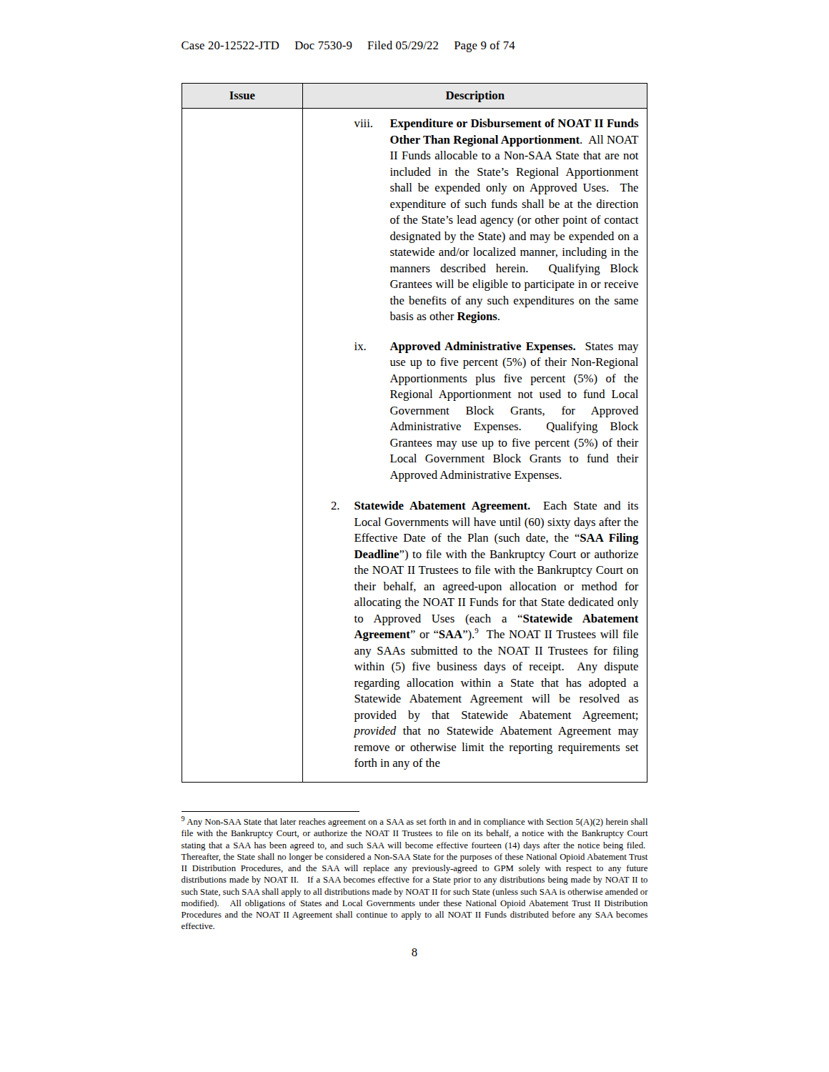Case 20-12522-JTD Doc 7530-9 Filed 05/29/22 Page 9 of 74
| Issue | Description |
| --- | --- |
| | viii. Expenditure or Disbursement of NOAT II Funds Other Than Regional Apportionment . All NOAT II Funds allocable to a Non-SAA State that are not included in the State’s Regional Apportionment shall be expended only on Approved Uses. The expenditure of such funds shall be at the direction of the State’s lead agency (or other point of contact designated by the State) and may be expended on a statewide and/or localized manner, including in the manners described herein. Qualifying Block Grantees will be eligible to participate in or receive the benefits of any such expenditures on the same basis as other Regions . ix. Approved Administrative Expenses. States may use up to five percent (5%) of their Non-Regional Apportionments plus five percent (5%) of the Regional Apportionment not used to fund Local Government Block Grants, for Approved Administrative Expenses. Qualifying Block Grantees may use up to five percent (5%) of their Local Government Block Grants to fund their Approved Administrative Expenses. 2. Statewide Abatement Agreement. Each State and its Local Governments will have until (60) sixty days after the Effective Date of the Plan (such date, the “ SAA Filing Deadline ”) to file with the Bankruptcy Court or authorize the NOAT II Trustees to file with the Bankruptcy Court on their behalf, an agreed-upon allocation or method for allocating the NOAT II Funds for that State dedicated only to Approved Uses (each a “ Statewide Abatement Agreement ” or “ SAA ”). 9 The NOAT II Trustees will file any SAAs submitted to the NOAT II Trustees for filing within (5) five business days of receipt. Any dispute regarding allocation within a State that has adopted a Statewide Abatement Agreement will be resolved as provided by that Statewide Abatement Agreement; provided that no Statewide Abatement Agreement may remove or otherwise limit the reporting requirements set forth in any of the |
9 Any Non-SAA State that later reaches agreement on a SAA as set forth in and in compliance with Section 5(A)(2) herein shall file with the Bankruptcy Court, or authorize the NOAT II Trustees to file on its behalf, a notice with the Bankruptcy Court stating that a SAA has been agreed to, and such SAA will become effective fourteen (14) days after the notice being filed. Thereafter, the State shall no longer be considered a Non-SAA State for the purposes of these National Opioid Abatement Trust II Distribution Procedures, and the SAA will replace any previously-agreed to GPM solely with respect to any future distributions made by NOAT II. If a SAA becomes effective for a State prior to any distributions being made by NOAT II to such State, such SAA shall apply to all distributions made by NOAT II for such State (unless such SAA is otherwise amended or modified). All obligations of States and Local Governments under these National Opioid Abatement Trust II Distribution Procedures and the NOAT II Agreement shall continue to apply to all NOAT II Funds distributed before any SAA becomes effective.
8